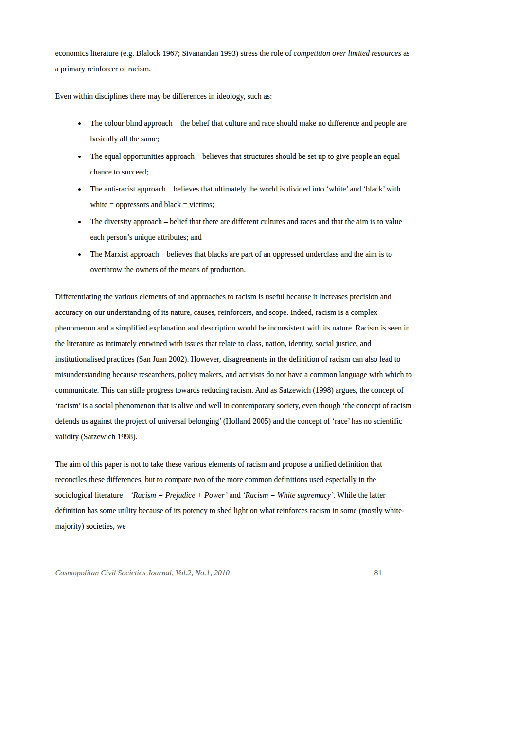economics literature (e.g. Blalock 1967; Sivanandan 1993) stress the role of competition over limited resources as a primary reinforcer of racism.
Even within disciplines there may be differences in ideology, such as:
The colour blind approach – the belief that culture and race should make no difference and people are basically all the same;
The equal opportunities approach – believes that structures should be set up to give people an equal chance to succeed;
The anti-racist approach – believes that ultimately the world is divided into ‘white’ and ‘black’ with white = oppressors and black = victims;
The diversity approach – belief that there are different cultures and races and that the aim is to value each person’s unique attributes; and
The Marxist approach – believes that blacks are part of an oppressed underclass and the aim is to overthrow the owners of the means of production.
Differentiating the various elements of and approaches to racism is useful because it increases precision and accuracy on our understanding of its nature, causes, reinforcers, and scope. Indeed, racism is a complex phenomenon and a simplified explanation and description would be inconsistent with its nature. Racism is seen in the literature as intimately entwined with issues that relate to class, nation, identity, social justice, and institutionalised practices (San Juan 2002). However, disagreements in the definition of racism can also lead to misunderstanding because researchers, policy makers, and activists do not have a common language with which to communicate. This can stifle progress towards reducing racism. And as Satzewich (1998) argues, the concept of ‘racism’ is a social phenomenon that is alive and well in contemporary society, even though ‘the concept of racism defends us against the project of universal belonging’ (Holland 2005) and the concept of ‘race’ has no scientific validity (Satzewich 1998).
The aim of this paper is not to take these various elements of racism and propose a unified definition that reconciles these differences, but to compare two of the more common definitions used especially in the sociological literature – ‘Racism = Prejudice + Power’ and ‘Racism = White supremacy’. While the latter definition has some utility because of its potency to shed light on what reinforces racism in some (mostly white-majority) societies, we
Cosmopolitan Civil Societies Journal, Vol.2, No.1, 2010 81